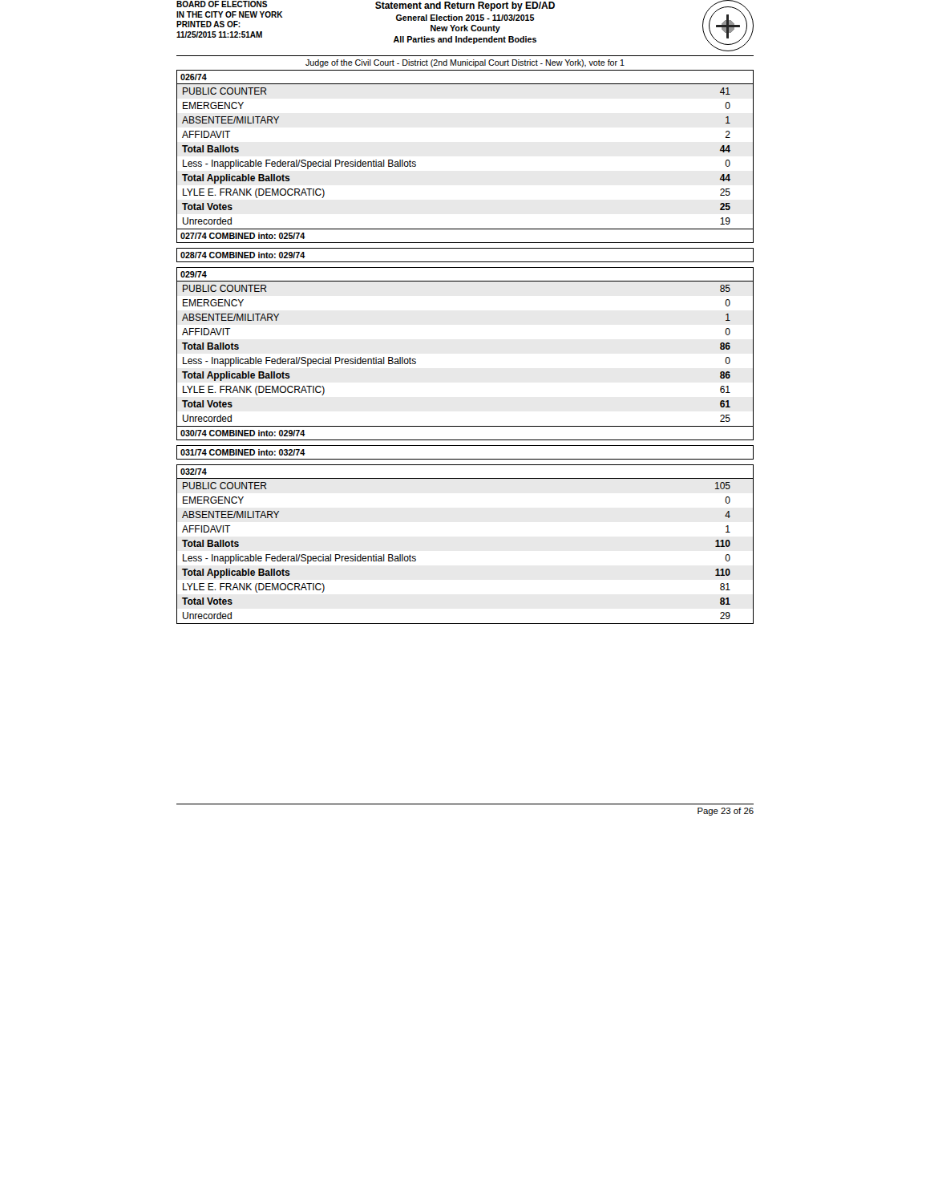BOARD OF ELECTIONS
IN THE CITY OF NEW YORK
PRINTED AS OF:
11/25/2015 11:12:51AM
Statement and Return Report by ED/AD
General Election 2015 - 11/03/2015
New York County
All Parties and Independent Bodies
Judge of the Civil Court - District (2nd Municipal Court District - New York), vote for 1
026/74
| PUBLIC COUNTER | 41 |
| EMERGENCY | 0 |
| ABSENTEE/MILITARY | 1 |
| AFFIDAVIT | 2 |
| Total Ballots | 44 |
| Less - Inapplicable Federal/Special Presidential Ballots | 0 |
| Total Applicable Ballots | 44 |
| LYLE E. FRANK (DEMOCRATIC) | 25 |
| Total Votes | 25 |
| Unrecorded | 19 |
027/74 COMBINED into: 025/74
028/74 COMBINED into: 029/74
029/74
| PUBLIC COUNTER | 85 |
| EMERGENCY | 0 |
| ABSENTEE/MILITARY | 1 |
| AFFIDAVIT | 0 |
| Total Ballots | 86 |
| Less - Inapplicable Federal/Special Presidential Ballots | 0 |
| Total Applicable Ballots | 86 |
| LYLE E. FRANK (DEMOCRATIC) | 61 |
| Total Votes | 61 |
| Unrecorded | 25 |
030/74 COMBINED into: 029/74
031/74 COMBINED into: 032/74
032/74
| PUBLIC COUNTER | 105 |
| EMERGENCY | 0 |
| ABSENTEE/MILITARY | 4 |
| AFFIDAVIT | 1 |
| Total Ballots | 110 |
| Less - Inapplicable Federal/Special Presidential Ballots | 0 |
| Total Applicable Ballots | 110 |
| LYLE E. FRANK (DEMOCRATIC) | 81 |
| Total Votes | 81 |
| Unrecorded | 29 |
Page 23 of 26